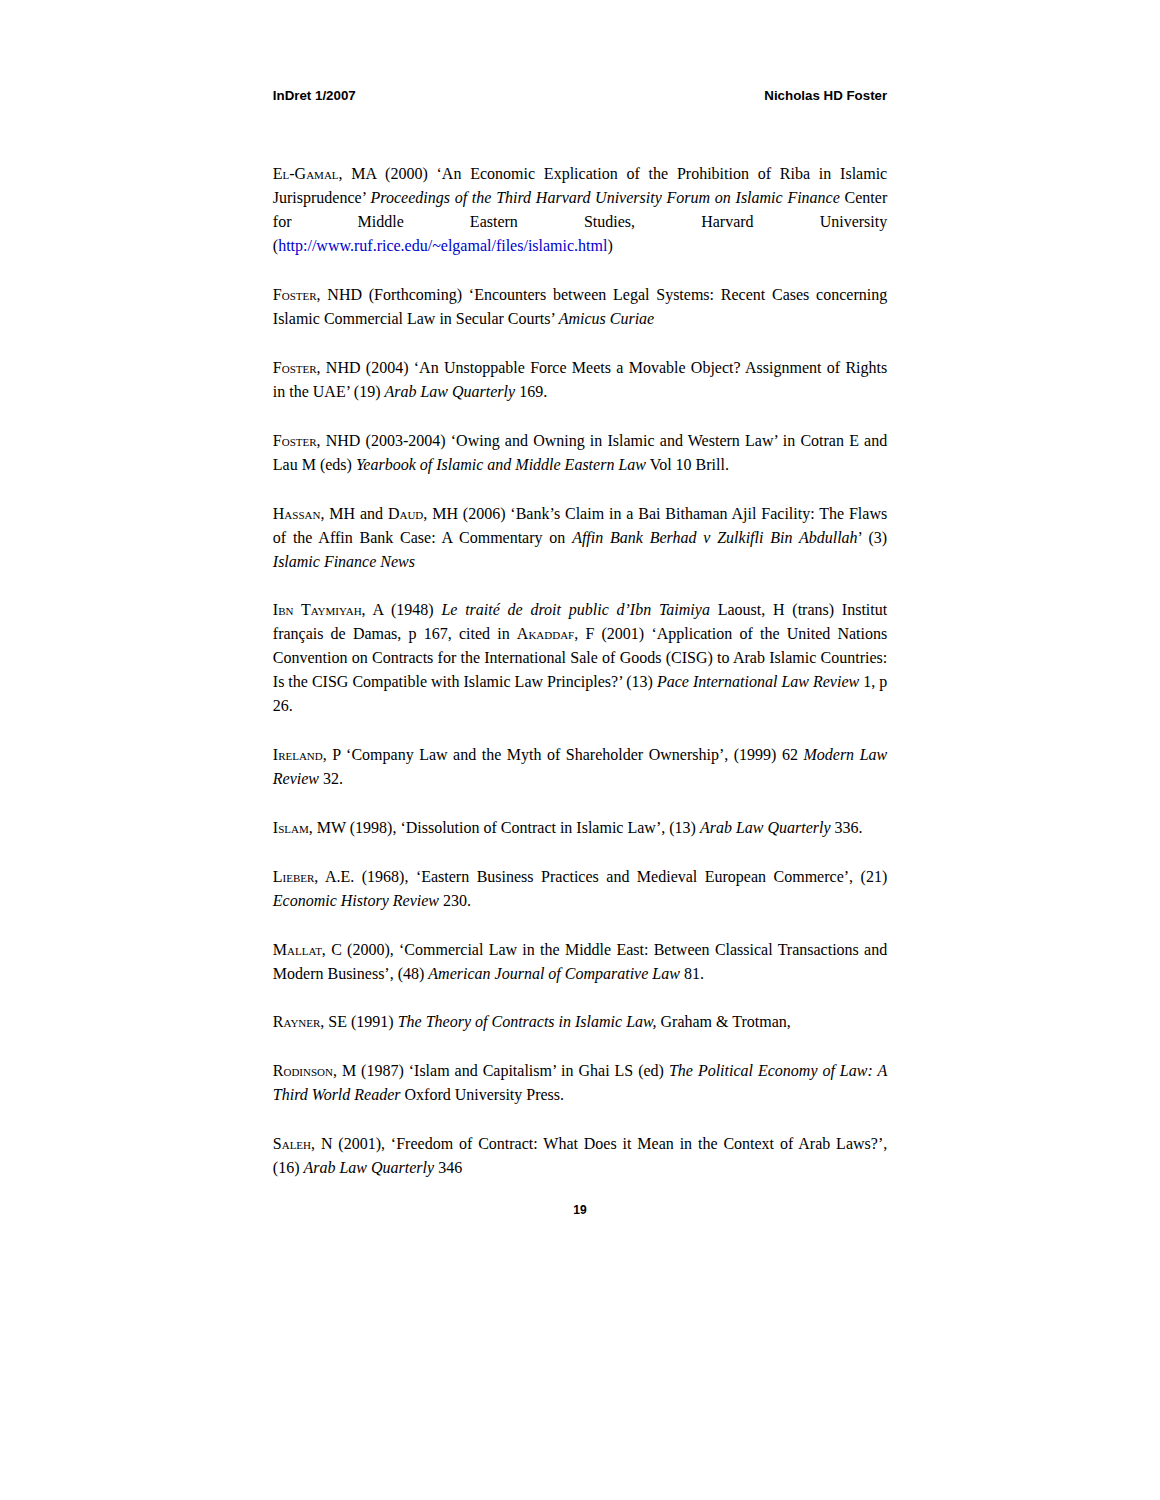InDret 1/2007 Nicholas HD Foster
El-Gamal, MA (2000) ‘An Economic Explication of the Prohibition of Riba in Islamic Jurisprudence’ Proceedings of the Third Harvard University Forum on Islamic Finance Center for Middle Eastern Studies, Harvard University (http://www.ruf.rice.edu/~elgamal/files/islamic.html)
Foster, NHD (Forthcoming) ‘Encounters between Legal Systems: Recent Cases concerning Islamic Commercial Law in Secular Courts’ Amicus Curiae
Foster, NHD (2004) ‘An Unstoppable Force Meets a Movable Object? Assignment of Rights in the UAE’ (19) Arab Law Quarterly 169.
Foster, NHD (2003-2004) ‘Owing and Owning in Islamic and Western Law’ in Cotran E and Lau M (eds) Yearbook of Islamic and Middle Eastern Law Vol 10 Brill.
Hassan, MH and Daud, MH (2006) ‘Bank’s Claim in a Bai Bithaman Ajil Facility: The Flaws of the Affin Bank Case: A Commentary on Affin Bank Berhad v Zulkifli Bin Abdullah’ (3) Islamic Finance News
Ibn Taymiyah, A (1948) Le traité de droit public d’Ibn Taimiya Laoust, H (trans) Institut français de Damas, p 167, cited in Akaddaf, F (2001) ‘Application of the United Nations Convention on Contracts for the International Sale of Goods (CISG) to Arab Islamic Countries: Is the CISG Compatible with Islamic Law Principles?’ (13) Pace International Law Review 1, p 26.
Ireland, P ‘Company Law and the Myth of Shareholder Ownership’, (1999) 62 Modern Law Review 32.
Islam, MW (1998), ‘Dissolution of Contract in Islamic Law’, (13) Arab Law Quarterly 336.
Lieber, A.E. (1968), ‘Eastern Business Practices and Medieval European Commerce’, (21) Economic History Review 230.
Mallat, C (2000), ‘Commercial Law in the Middle East: Between Classical Transactions and Modern Business’, (48) American Journal of Comparative Law 81.
Rayner, SE (1991) The Theory of Contracts in Islamic Law, Graham & Trotman,
Rodinson, M (1987) ‘Islam and Capitalism’ in Ghai LS (ed) The Political Economy of Law: A Third World Reader Oxford University Press.
Saleh, N (2001), ‘Freedom of Contract: What Does it Mean in the Context of Arab Laws?’, (16) Arab Law Quarterly 346
19